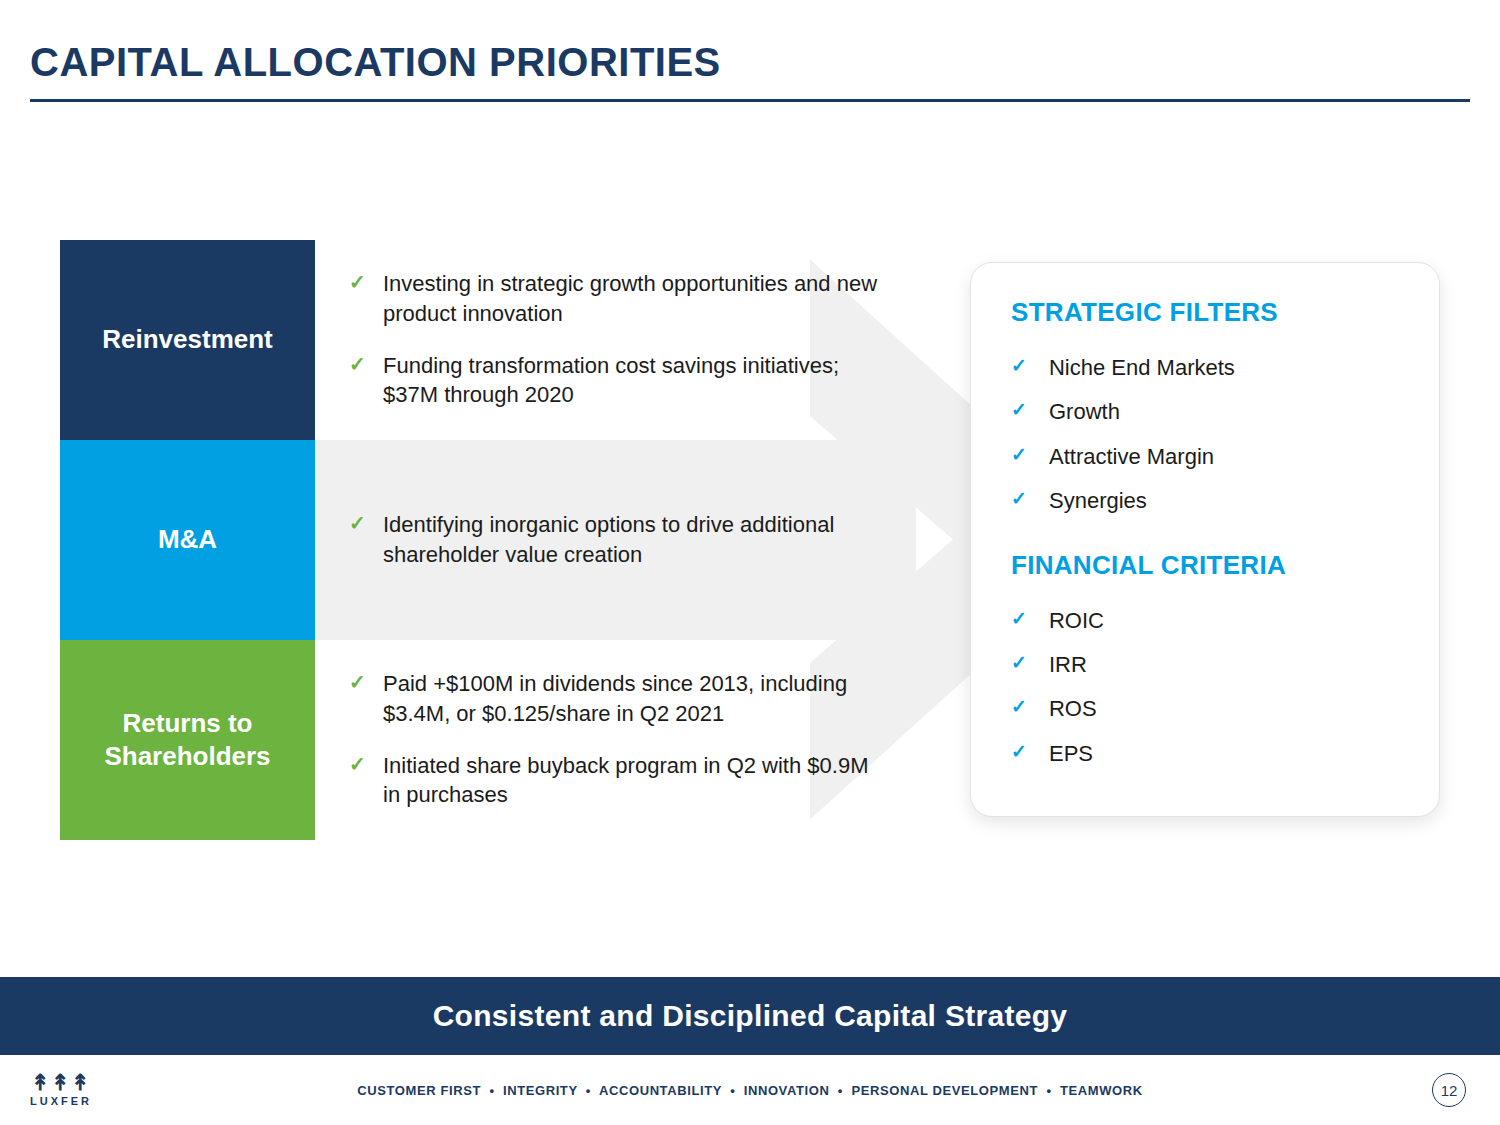CAPITAL ALLOCATION PRIORITIES
Reinvestment
Investing in strategic growth opportunities and new product innovation
Funding transformation cost savings initiatives; $37M through 2020
M&A
Identifying inorganic options to drive additional shareholder value creation
Returns to
Shareholders
Paid +$100M in dividends since 2013, including $3.4M, or $0.125/share in Q2 2021
Initiated share buyback program in Q2 with $0.9M in purchases
STRATEGIC FILTERS
Niche End Markets
Growth
Attractive Margin
Synergies
FINANCIAL CRITERIA
ROIC
IRR
ROS
EPS
Consistent and Disciplined Capital Strategy
↟↟↟
LUXFER
CUSTOMER FIRST • INTEGRITY • ACCOUNTABILITY • INNOVATION • PERSONAL DEVELOPMENT • TEAMWORK
12